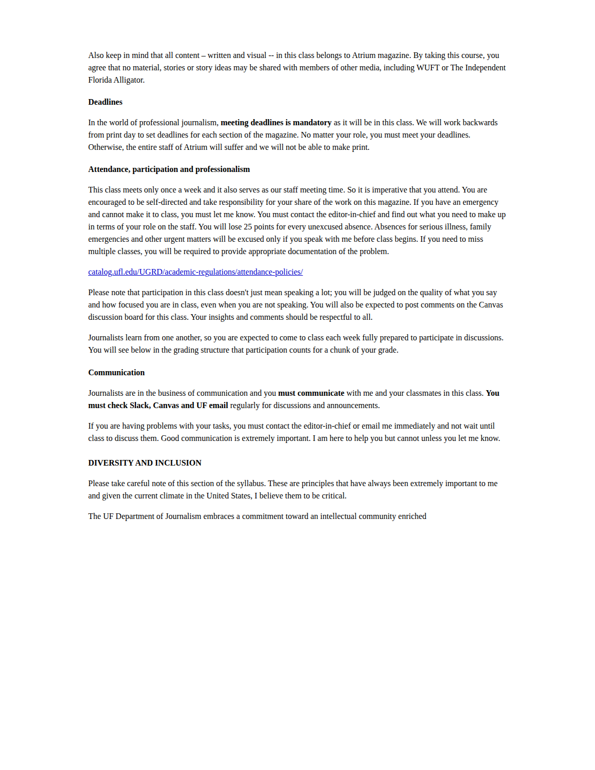Also keep in mind that all content – written and visual -- in this class belongs to Atrium magazine. By taking this course, you agree that no material, stories or story ideas may be shared with members of other media, including WUFT or The Independent Florida Alligator.
Deadlines
In the world of professional journalism, meeting deadlines is mandatory as it will be in this class. We will work backwards from print day to set deadlines for each section of the magazine. No matter your role, you must meet your deadlines. Otherwise, the entire staff of Atrium will suffer and we will not be able to make print.
Attendance, participation and professionalism
This class meets only once a week and it also serves as our staff meeting time. So it is imperative that you attend. You are encouraged to be self-directed and take responsibility for your share of the work on this magazine. If you have an emergency and cannot make it to class, you must let me know. You must contact the editor-in-chief and find out what you need to make up in terms of your role on the staff. You will lose 25 points for every unexcused absence. Absences for serious illness, family emergencies and other urgent matters will be excused only if you speak with me before class begins. If you need to miss multiple classes, you will be required to provide appropriate documentation of the problem.
catalog.ufl.edu/UGRD/academic-regulations/attendance-policies/
Please note that participation in this class doesn't just mean speaking a lot; you will be judged on the quality of what you say and how focused you are in class, even when you are not speaking. You will also be expected to post comments on the Canvas discussion board for this class. Your insights and comments should be respectful to all.
Journalists learn from one another, so you are expected to come to class each week fully prepared to participate in discussions. You will see below in the grading structure that participation counts for a chunk of your grade.
Communication
Journalists are in the business of communication and you must communicate with me and your classmates in this class. You must check Slack, Canvas and UF email regularly for discussions and announcements.
If you are having problems with your tasks, you must contact the editor-in-chief or email me immediately and not wait until class to discuss them. Good communication is extremely important. I am here to help you but cannot unless you let me know.
DIVERSITY AND INCLUSION
Please take careful note of this section of the syllabus. These are principles that have always been extremely important to me and given the current climate in the United States, I believe them to be critical.
The UF Department of Journalism embraces a commitment toward an intellectual community enriched